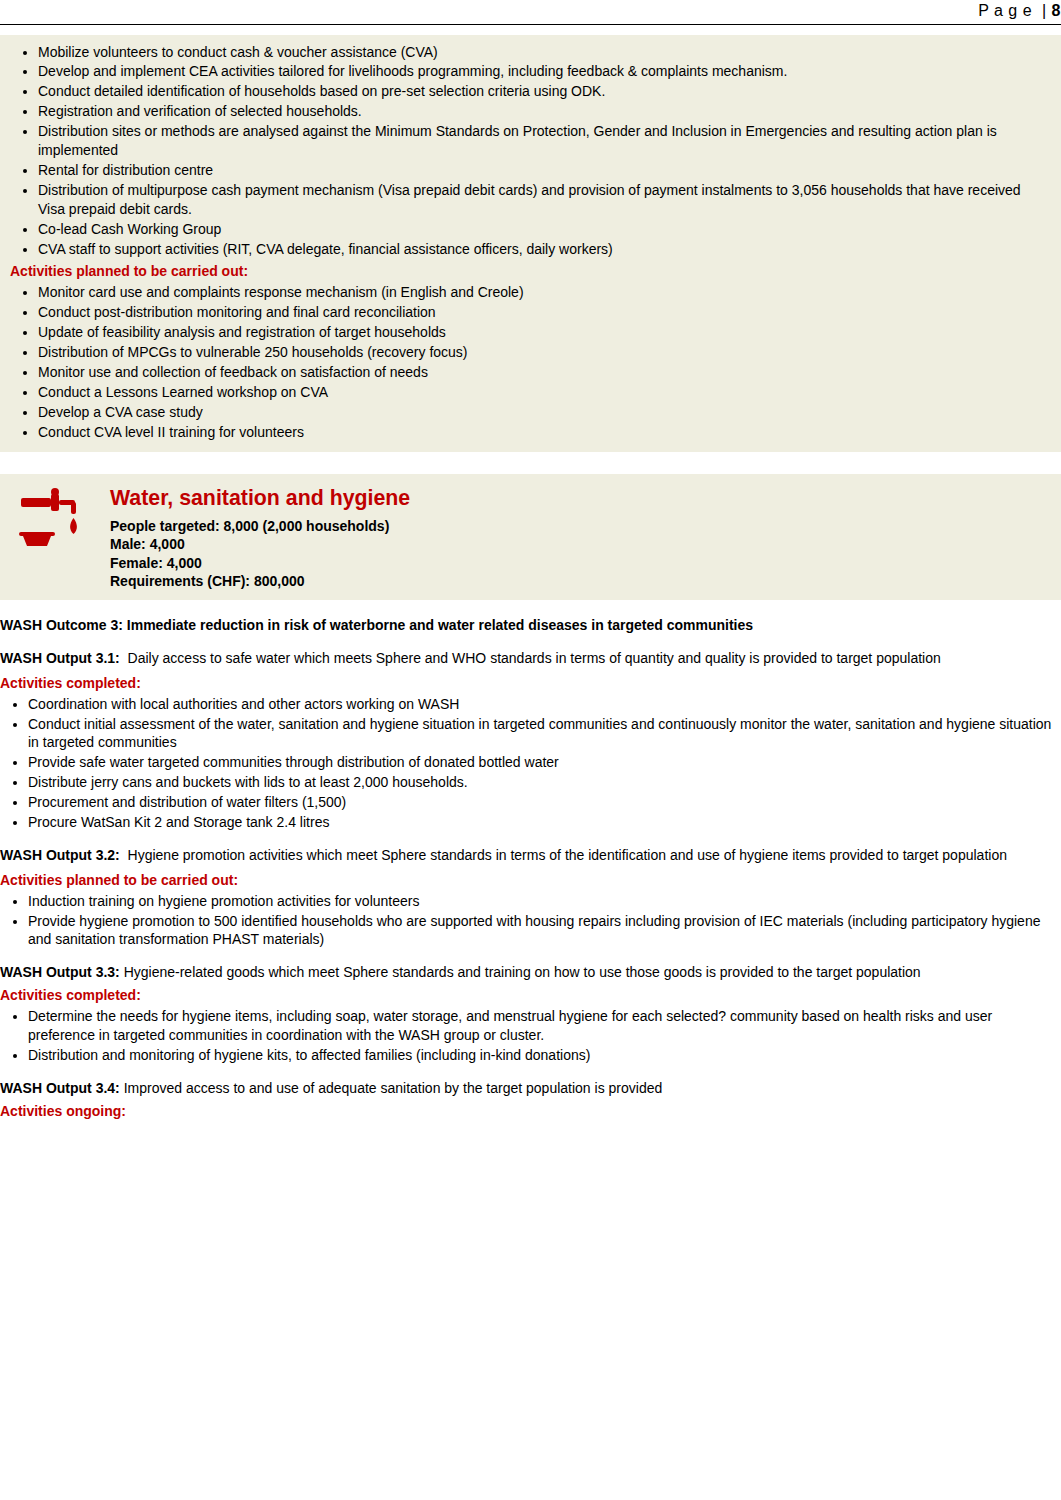P a g e | 8
Mobilize volunteers to conduct cash & voucher assistance (CVA)
Develop and implement CEA activities tailored for livelihoods programming, including feedback & complaints mechanism.
Conduct detailed identification of households based on pre-set selection criteria using ODK.
Registration and verification of selected households.
Distribution sites or methods are analysed against the Minimum Standards on Protection, Gender and Inclusion in Emergencies and resulting action plan is implemented
Rental for distribution centre
Distribution of multipurpose cash payment mechanism (Visa prepaid debit cards) and provision of payment instalments to 3,056 households that have received Visa prepaid debit cards.
Co-lead Cash Working Group
CVA staff to support activities (RIT, CVA delegate, financial assistance officers, daily workers)
Activities planned to be carried out:
Monitor card use and complaints response mechanism (in English and Creole)
Conduct post-distribution monitoring and final card reconciliation
Update of feasibility analysis and registration of target households
Distribution of MPCGs to vulnerable 250 households (recovery focus)
Monitor use and collection of feedback on satisfaction of needs
Conduct a Lessons Learned workshop on CVA
Develop a CVA case study
Conduct CVA level II training for volunteers
Water, sanitation and hygiene
People targeted: 8,000 (2,000 households)
Male: 4,000
Female: 4,000
Requirements (CHF): 800,000
WASH Outcome 3: Immediate reduction in risk of waterborne and water related diseases in targeted communities
WASH Output 3.1: Daily access to safe water which meets Sphere and WHO standards in terms of quantity and quality is provided to target population
Activities completed:
Coordination with local authorities and other actors working on WASH
Conduct initial assessment of the water, sanitation and hygiene situation in targeted communities and continuously monitor the water, sanitation and hygiene situation in targeted communities
Provide safe water targeted communities through distribution of donated bottled water
Distribute jerry cans and buckets with lids to at least 2,000 households.
Procurement and distribution of water filters (1,500)
Procure WatSan Kit 2 and Storage tank 2.4 litres
WASH Output 3.2: Hygiene promotion activities which meet Sphere standards in terms of the identification and use of hygiene items provided to target population
Activities planned to be carried out:
Induction training on hygiene promotion activities for volunteers
Provide hygiene promotion to 500 identified households who are supported with housing repairs including provision of IEC materials (including participatory hygiene and sanitation transformation PHAST materials)
WASH Output 3.3: Hygiene-related goods which meet Sphere standards and training on how to use those goods is provided to the target population
Activities completed:
Determine the needs for hygiene items, including soap, water storage, and menstrual hygiene for each selected? community based on health risks and user preference in targeted communities in coordination with the WASH group or cluster.
Distribution and monitoring of hygiene kits, to affected families (including in-kind donations)
WASH Output 3.4: Improved access to and use of adequate sanitation by the target population is provided
Activities ongoing: